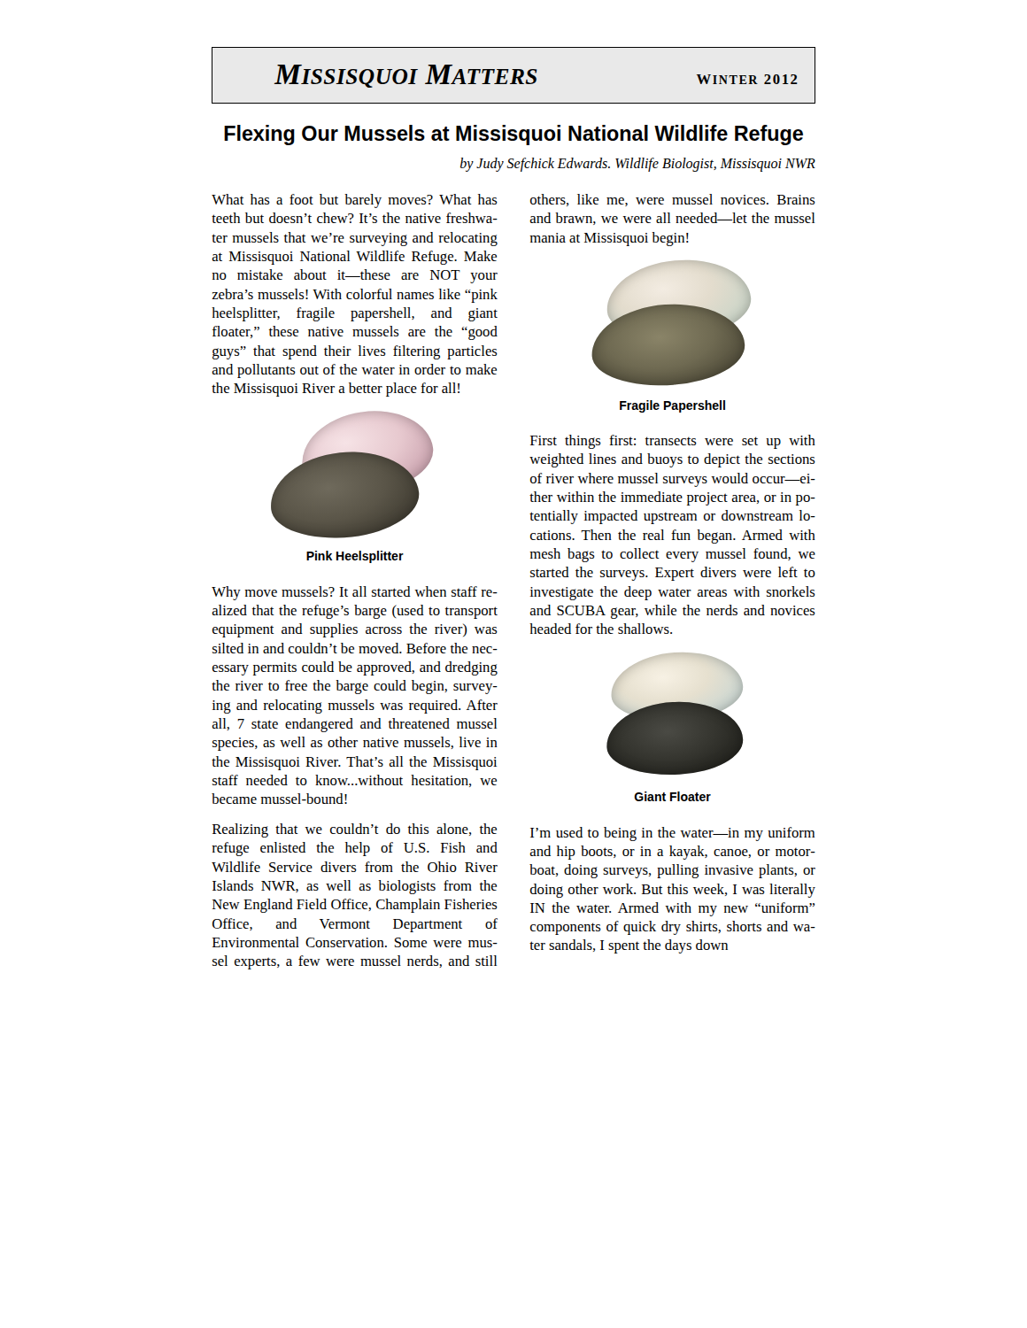MISSISQUOI MATTERS
WINTER 2012
Flexing Our Mussels at Missisquoi National Wildlife Refuge
by Judy Sefchick Edwards. Wildlife Biologist, Missisquoi NWR
What has a foot but barely moves? What has teeth but doesn’t chew? It’s the native freshwater mussels that we’re surveying and relocating at Missisquoi National Wildlife Refuge. Make no mistake about it—these are NOT your zebra’s mussels! With colorful names like “pink heelsplitter, fragile papershell, and giant floater,” these native mussels are the “good guys” that spend their lives filtering particles and pollutants out of the water in order to make the Missisquoi River a better place for all!
Pink Heelsplitter
Why move mussels? It all started when staff realized that the refuge’s barge (used to transport equipment and supplies across the river) was silted in and couldn’t be moved. Before the necessary permits could be approved, and dredging the river to free the barge could begin, surveying and relocating mussels was required. After all, 7 state endangered and threatened mussel species, as well as other native mussels, live in the Missisquoi River. That’s all the Missisquoi staff needed to know...without hesitation, we became mussel-bound!
Realizing that we couldn’t do this alone, the refuge enlisted the help of U.S. Fish and Wildlife Service divers from the Ohio River Islands NWR, as well as biologists from the New England Field Office, Champlain Fisheries Office, and Vermont Department of Environmental Conservation. Some were mussel experts, a few were mussel nerds, and still others, like me, were mussel novices. Brains and brawn, we were all needed—let the mussel mania at Missisquoi begin!
Fragile Papershell
First things first: transects were set up with weighted lines and buoys to depict the sections of river where mussel surveys would occur—either within the immediate project area, or in potentially impacted upstream or downstream locations. Then the real fun began. Armed with mesh bags to collect every mussel found, we started the surveys. Expert divers were left to investigate the deep water areas with snorkels and SCUBA gear, while the nerds and novices headed for the shallows.
Giant Floater
I’m used to being in the water—in my uniform and hip boots, or in a kayak, canoe, or motorboat, doing surveys, pulling invasive plants, or doing other work. But this week, I was literally IN the water. Armed with my new “uniform” components of quick dry shirts, shorts and water sandals, I spent the days down